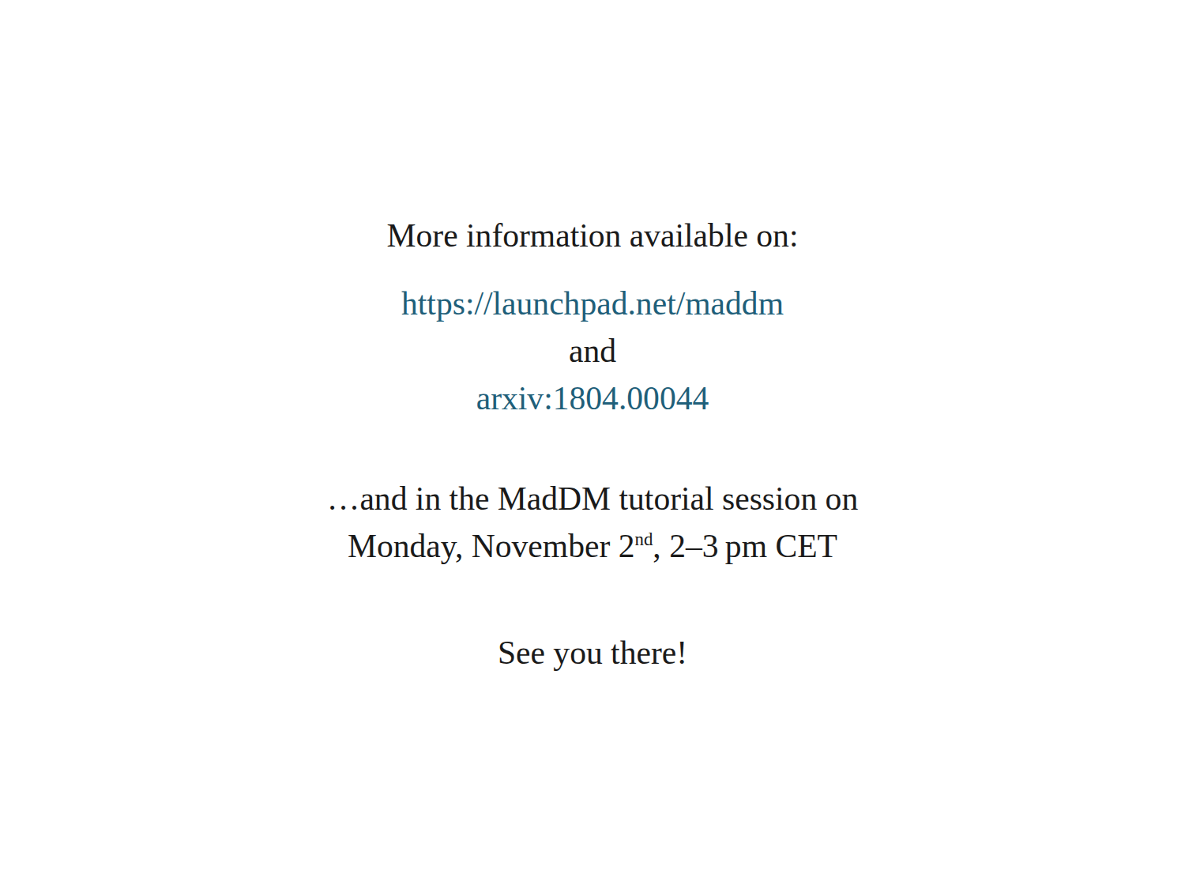More information available on:
https://launchpad.net/maddm and arxiv:1804.00044
…and in the MadDM tutorial session on
Monday, November 2nd, 2–3 pm CET
See you there!